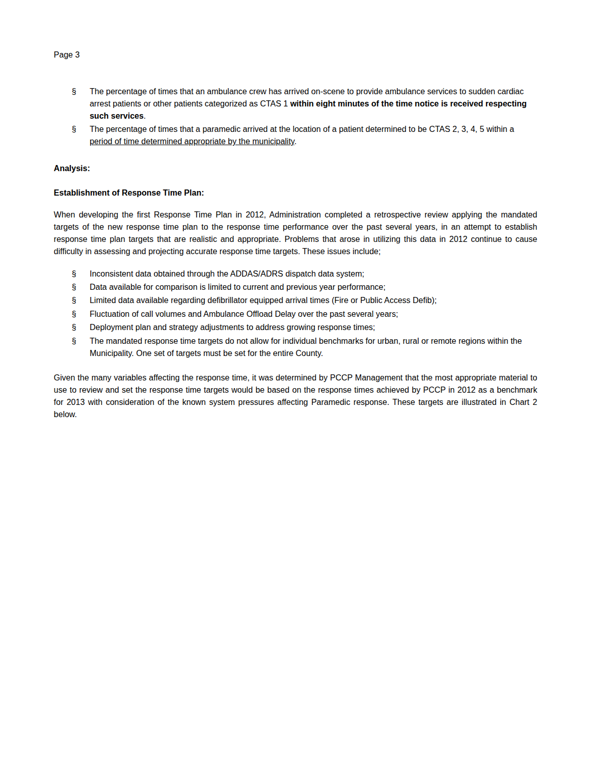Page 3
The percentage of times that an ambulance crew has arrived on-scene to provide ambulance services to sudden cardiac arrest patients or other patients categorized as CTAS 1 within eight minutes of the time notice is received respecting such services.
The percentage of times that a paramedic arrived at the location of a patient determined to be CTAS 2, 3, 4, 5 within a period of time determined appropriate by the municipality.
Analysis:
Establishment of Response Time Plan:
When developing the first Response Time Plan in 2012, Administration completed a retrospective review applying the mandated targets of the new response time plan to the response time performance over the past several years, in an attempt to establish response time plan targets that are realistic and appropriate. Problems that arose in utilizing this data in 2012 continue to cause difficulty in assessing and projecting accurate response time targets. These issues include;
Inconsistent data obtained through the ADDAS/ADRS dispatch data system;
Data available for comparison is limited to current and previous year performance;
Limited data available regarding defibrillator equipped arrival times (Fire or Public Access Defib);
Fluctuation of call volumes and Ambulance Offload Delay over the past several years;
Deployment plan and strategy adjustments to address growing response times;
The mandated response time targets do not allow for individual benchmarks for urban, rural or remote regions within the Municipality. One set of targets must be set for the entire County.
Given the many variables affecting the response time, it was determined by PCCP Management that the most appropriate material to use to review and set the response time targets would be based on the response times achieved by PCCP in 2012 as a benchmark for 2013 with consideration of the known system pressures affecting Paramedic response. These targets are illustrated in Chart 2 below.